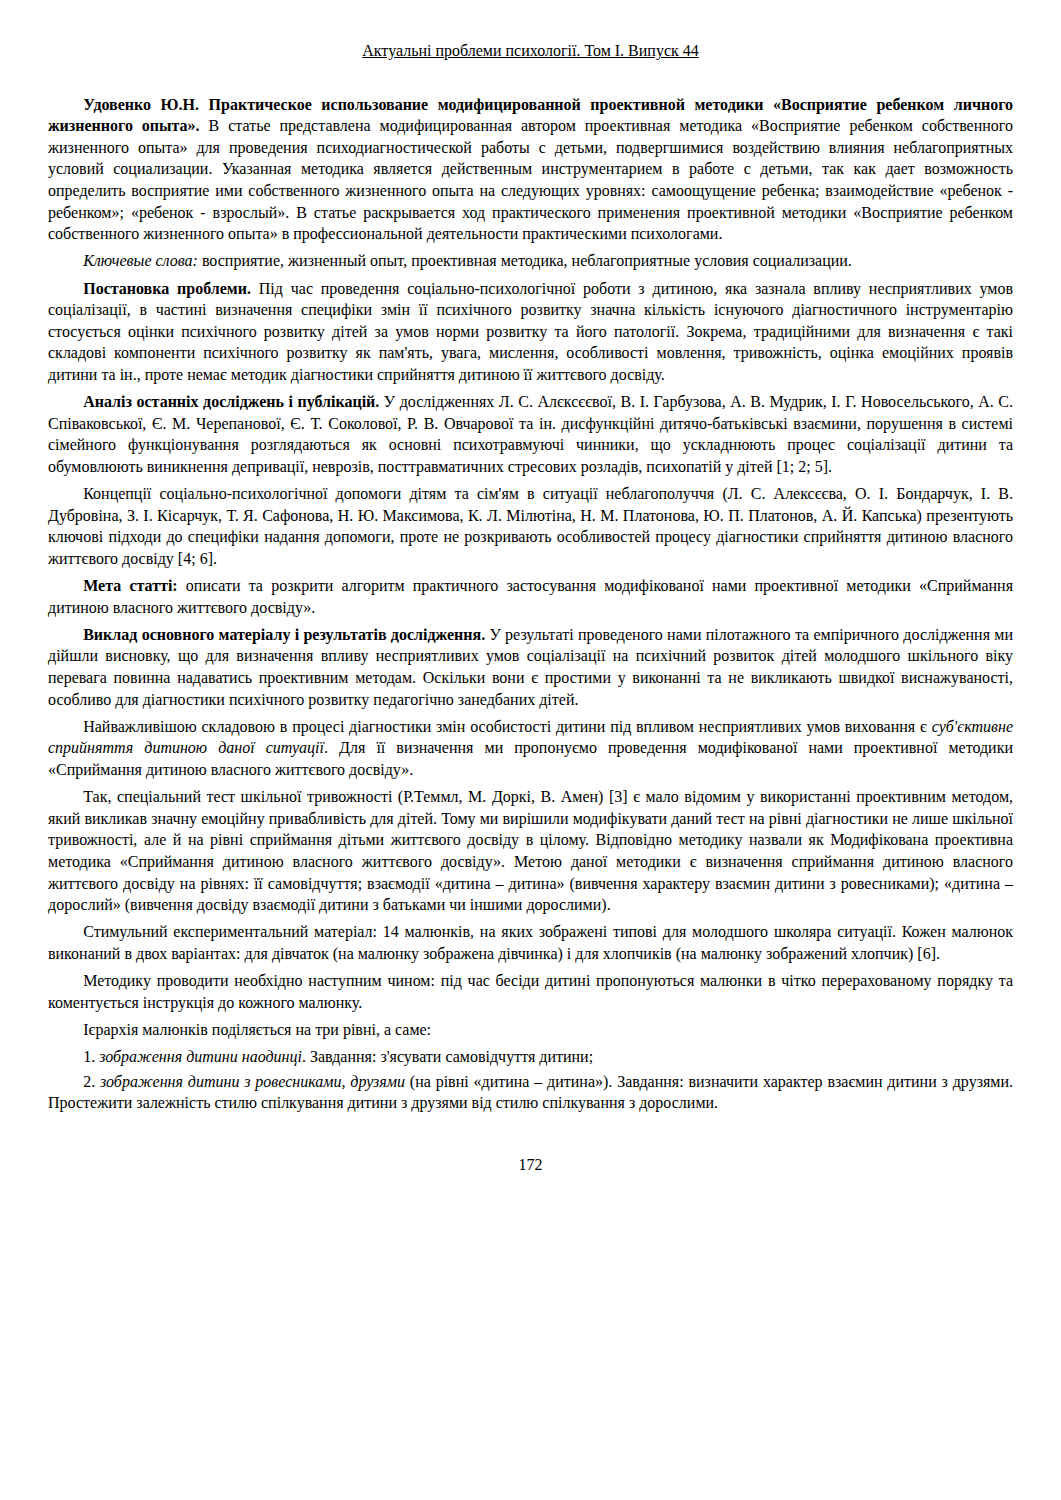Актуальні проблеми психології. Том І. Випуск 44
Удовенко Ю.Н. Практическое использование модифицированной проективной методики «Восприятие ребенком личного жизненного опыта». В статье представлена модифицированная автором проективная методика «Восприятие ребенком собственного жизненного опыта» для проведения психодиагностической работы с детьми, подвергшимися воздействию влияния неблагоприятных условий социализации. Указанная методика является действенным инструментарием в работе с детьми, так как дает возможность определить восприятие ими собственного жизненного опыта на следующих уровнях: самоощущение ребенка; взаимодействие «ребенок - ребенком»; «ребенок - взрослый». В статье раскрывается ход практического применения проективной методики «Восприятие ребенком собственного жизненного опыта» в профессиональной деятельности практическими психологами.
Ключевые слова: восприятие, жизненный опыт, проективная методика, неблагоприятные условия социализации.
Постановка проблеми. Під час проведення соціально-психологічної роботи з дитиною, яка зазнала впливу несприятливих умов соціалізації, в частині визначення специфіки змін її психічного розвитку значна кількість існуючого діагностичного інструментарію стосується оцінки психічного розвитку дітей за умов норми розвитку та його патології. Зокрема, традиційними для визначення є такі складові компоненти психічного розвитку як пам'ять, увага, мислення, особливості мовлення, тривожність, оцінка емоційних проявів дитини та ін., проте немає методик діагностики сприйняття дитиною її життєвого досвіду.
Аналіз останніх досліджень і публікацій. У дослідженнях Л. С. Алєксєєвої, В. І. Гарбузова, А. В. Мудрик, І. Г. Новосельського, А. С. Співаковської, Є. М. Черепанової, Є. Т. Соколової, Р. В. Овчарової та ін. дисфункційні дитячо-батьківські взаємини, порушення в системі сімейного функціонування розглядаються як основні психотравмуючі чинники, що ускладнюють процес соціалізації дитини та обумовлюють виникнення депривації, неврозів, посттравматичних стресових розладів, психопатій у дітей [1; 2; 5].
Концепції соціально-психологічної допомоги дітям та сім'ям в ситуації неблагополуччя (Л. С. Алексєєва, О. І. Бондарчук, І. В. Дубровіна, З. І. Кісарчук, Т. Я. Сафонова, Н. Ю. Максимова, К. Л. Мілютіна, Н. М. Платонова, Ю. П. Платонов, А. Й. Капська) презентують ключові підходи до специфіки надання допомоги, проте не розкривають особливостей процесу діагностики сприйняття дитиною власного життєвого досвіду [4; 6].
Мета статті: описати та розкрити алгоритм практичного застосування модифікованої нами проективної методики «Сприймання дитиною власного життєвого досвіду».
Виклад основного матеріалу і результатів дослідження. У результаті проведеного нами пілотажного та емпіричного дослідження ми дійшли висновку, що для визначення впливу несприятливих умов соціалізації на психічний розвиток дітей молодшого шкільного віку перевага повинна надаватись проективним методам. Оскільки вони є простими у виконанні та не викликають швидкої виснажуваності, особливо для діагностики психічного розвитку педагогічно занедбаних дітей.
Найважливішою складовою в процесі діагностики змін особистості дитини під впливом несприятливих умов виховання є суб'єктивне сприйняття дитиною даної ситуації. Для її визначення ми пропонуємо проведення модифікованої нами проективної методики «Сприймання дитиною власного життєвого досвіду».
Так, спеціальний тест шкільної тривожності (Р.Теммл, М. Доркі, В. Амен) [3] є мало відомим у використанні проективним методом, який викликав значну емоційну привабливість для дітей. Тому ми вирішили модифікувати даний тест на рівні діагностики не лише шкільної тривожності, але й на рівні сприймання дітьми життєвого досвіду в цілому. Відповідно методику назвали як Модифікована проективна методика «Сприймання дитиною власного життєвого досвіду». Метою даної методики є визначення сприймання дитиною власного життєвого досвіду на рівнях: її самовідчуття; взаємодії «дитина – дитина» (вивчення характеру взаємин дитини з ровесниками); «дитина – дорослий» (вивчення досвіду взаємодії дитини з батьками чи іншими дорослими).
Стимульний експериментальний матеріал: 14 малюнків, на яких зображені типові для молодшого школяра ситуації. Кожен малюнок виконаний в двох варіантах: для дівчаток (на малюнку зображена дівчинка) і для хлопчиків (на малюнку зображений хлопчик) [6].
Методику проводити необхідно наступним чином: під час бесіди дитині пропонуються малюнки в чітко перерахованому порядку та коментується інструкція до кожного малюнку.
Ієрархія малюнків поділяється на три рівні, а саме:
1. зображення дитини наодинці. Завдання: з'ясувати самовідчуття дитини;
2. зображення дитини з ровесниками, друзями (на рівні «дитина – дитина»). Завдання: визначити характер взаємин дитини з друзями. Простежити залежність стилю спілкування дитини з друзями від стилю спілкування з дорослими.
172